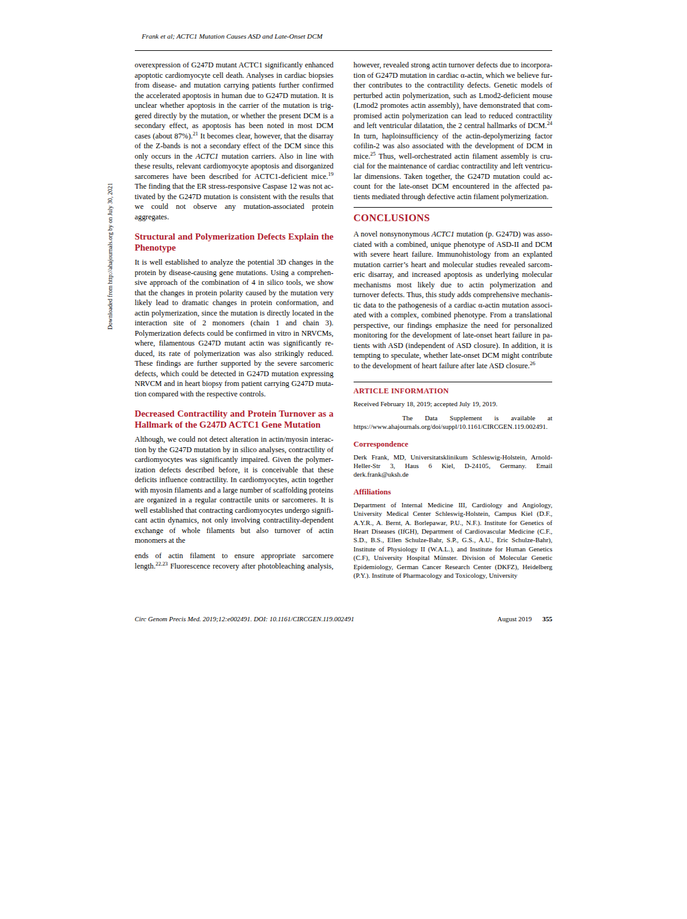Downloaded from http://ahajournals.org by on July 30, 2021
Frank et al; ACTC1 Mutation Causes ASD and Late-Onset DCM
overexpression of G247D mutant ACTC1 significantly enhanced apoptotic cardiomyocyte cell death. Analyses in cardiac biopsies from disease- and mutation carrying patients further confirmed the accelerated apoptosis in human due to G247D mutation. It is unclear whether apoptosis in the carrier of the mutation is triggered directly by the mutation, or whether the present DCM is a secondary effect, as apoptosis has been noted in most DCM cases (about 87%).21 It becomes clear, however, that the disarray of the Z-bands is not a secondary effect of the DCM since this only occurs in the ACTC1 mutation carriers. Also in line with these results, relevant cardiomyocyte apoptosis and disorganized sarcomeres have been described for ACTC1-deficient mice.19 The finding that the ER stress-responsive Caspase 12 was not activated by the G247D mutation is consistent with the results that we could not observe any mutation-associated protein aggregates.
Structural and Polymerization Defects Explain the Phenotype
It is well established to analyze the potential 3D changes in the protein by disease-causing gene mutations. Using a comprehensive approach of the combination of 4 in silico tools, we show that the changes in protein polarity caused by the mutation very likely lead to dramatic changes in protein conformation, and actin polymerization, since the mutation is directly located in the interaction site of 2 monomers (chain 1 and chain 3). Polymerization defects could be confirmed in vitro in NRVCMs, where, filamentous G247D mutant actin was significantly reduced, its rate of polymerization was also strikingly reduced. These findings are further supported by the severe sarcomeric defects, which could be detected in G247D mutation expressing NRVCM and in heart biopsy from patient carrying G247D mutation compared with the respective controls.
Decreased Contractility and Protein Turnover as a Hallmark of the G247D ACTC1 Gene Mutation
Although, we could not detect alteration in actin/myosin interaction by the G247D mutation by in silico analyses, contractility of cardiomyocytes was significantly impaired. Given the polymerization defects described before, it is conceivable that these deficits influence contractility. In cardiomyocytes, actin together with myosin filaments and a large number of scaffolding proteins are organized in a regular contractile units or sarcomeres. It is well established that contracting cardiomyocytes undergo significant actin dynamics, not only involving contractility-dependent exchange of whole filaments but also turnover of actin monomers at the
ends of actin filament to ensure appropriate sarcomere length.22,23 Fluorescence recovery after photobleaching analysis, however, revealed strong actin turnover defects due to incorporation of G247D mutation in cardiac α-actin, which we believe further contributes to the contractility defects. Genetic models of perturbed actin polymerization, such as Lmod2-deficient mouse (Lmod2 promotes actin assembly), have demonstrated that compromised actin polymerization can lead to reduced contractility and left ventricular dilatation, the 2 central hallmarks of DCM.24 In turn, haploinsufficiency of the actin-depolymerizing factor cofilin-2 was also associated with the development of DCM in mice.25 Thus, well-orchestrated actin filament assembly is crucial for the maintenance of cardiac contractility and left ventricular dimensions. Taken together, the G247D mutation could account for the late-onset DCM encountered in the affected patients mediated through defective actin filament polymerization.
CONCLUSIONS
A novel nonsynonymous ACTC1 mutation (p. G247D) was associated with a combined, unique phenotype of ASD-II and DCM with severe heart failure. Immunohistology from an explanted mutation carrier’s heart and molecular studies revealed sarcomeric disarray, and increased apoptosis as underlying molecular mechanisms most likely due to actin polymerization and turnover defects. Thus, this study adds comprehensive mechanistic data to the pathogenesis of a cardiac α-actin mutation associated with a complex, combined phenotype. From a translational perspective, our findings emphasize the need for personalized monitoring for the development of late-onset heart failure in patients with ASD (independent of ASD closure). In addition, it is tempting to speculate, whether late-onset DCM might contribute to the development of heart failure after late ASD closure.26
ARTICLE INFORMATION
Received February 18, 2019; accepted July 19, 2019.
The Data Supplement is available at https://www.ahajournals.org/doi/suppl/10.1161/CIRCGEN.119.002491.
Correspondence
Derk Frank, MD, Universitatsklinikum Schleswig-Holstein, Arnold-Heller-Str 3, Haus 6 Kiel, D-24105, Germany. Email derk.frank@uksh.de
Affiliations
Department of Internal Medicine III, Cardiology and Angiology, University Medical Center Schleswig-Holstein, Campus Kiel (D.F., A.Y.R., A. Bernt, A. Borlepawar, P.U., N.F.). Institute for Genetics of Heart Diseases (IfGH), Department of Cardiovascular Medicine (C.F., S.D., B.S., Ellen Schulze-Bahr, S.P., G.S., A.U., Eric Schulze-Bahr), Institute of Physiology II (W.A.L.), and Institute for Human Genetics (C.F), University Hospital Münster. Division of Molecular Genetic Epidemiology, German Cancer Research Center (DKFZ), Heidelberg (P.Y.). Institute of Pharmacology and Toxicology, University
Circ Genom Precis Med. 2019;12:e002491. DOI: 10.1161/CIRCGEN.119.002491
August 2019355